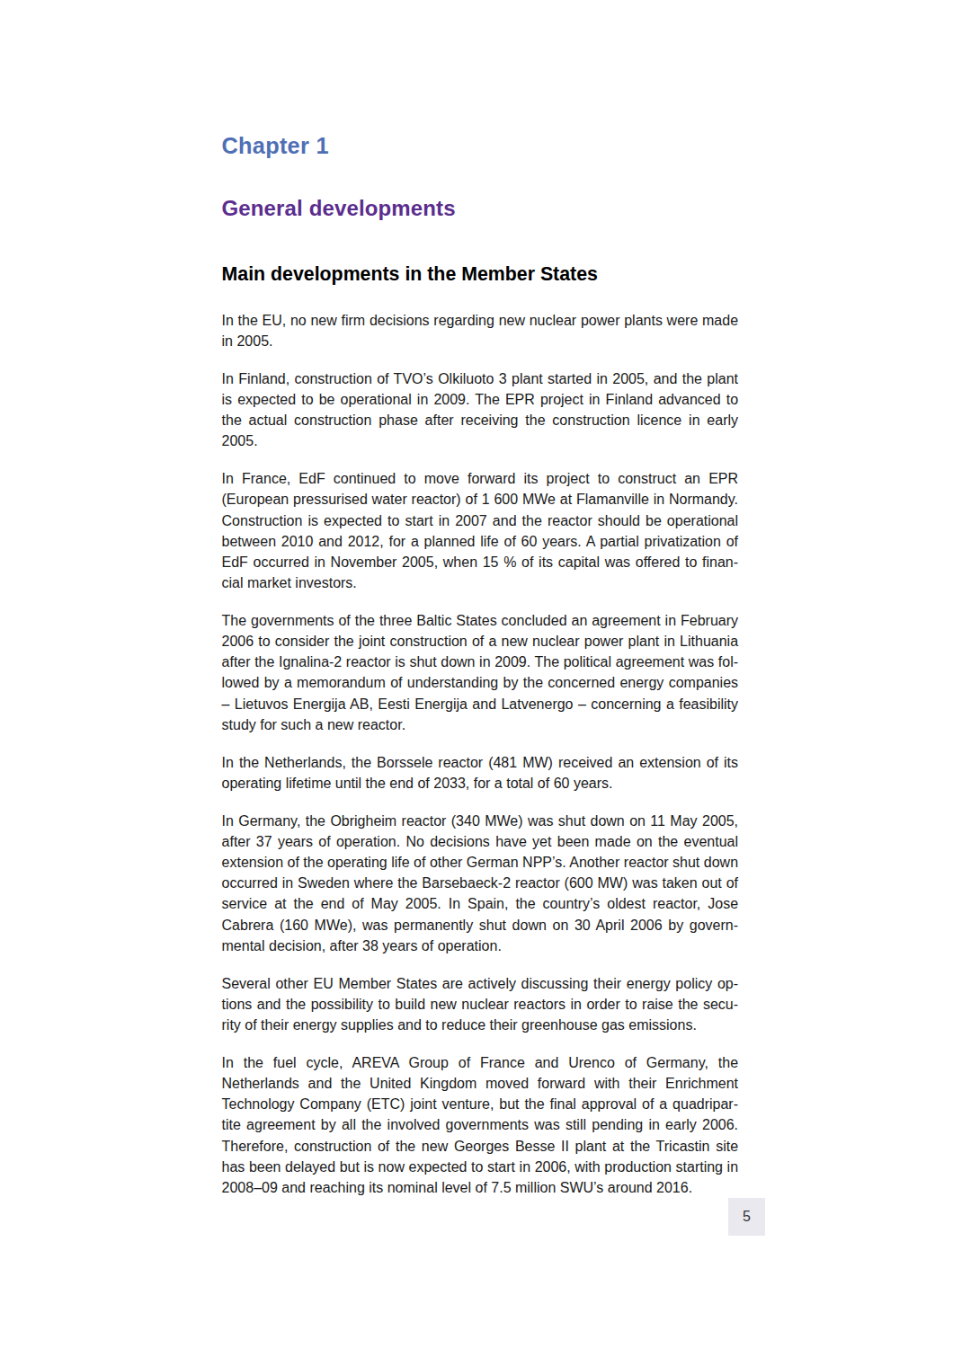Chapter 1
General developments
Main developments in the Member States
In the EU, no new firm decisions regarding new nuclear power plants were made in 2005.
In Finland, construction of TVO’s Olkiluoto 3 plant started in 2005, and the plant is expected to be operational in 2009. The EPR project in Finland advanced to the actual construction phase after receiving the construction licence in early 2005.
In France, EdF continued to move forward its project to construct an EPR (European pressurised water reactor) of 1 600 MWe at Flamanville in Normandy. Construction is expected to start in 2007 and the reactor should be operational between 2010 and 2012, for a planned life of 60 years. A partial privatization of EdF occurred in November 2005, when 15 % of its capital was offered to financial market investors.
The governments of the three Baltic States concluded an agreement in February 2006 to consider the joint construction of a new nuclear power plant in Lithuania after the Ignalina-2 reactor is shut down in 2009. The political agreement was followed by a memorandum of understanding by the concerned energy companies – Lietuvos Energija AB, Eesti Energija and Latvenergo – concerning a feasibility study for such a new reactor.
In the Netherlands, the Borssele reactor (481 MW) received an extension of its operating lifetime until the end of 2033, for a total of 60 years.
In Germany, the Obrigheim reactor (340 MWe) was shut down on 11 May 2005, after 37 years of operation. No decisions have yet been made on the eventual extension of the operating life of other German NPP’s. Another reactor shut down occurred in Sweden where the Barsebaeck-2 reactor (600 MW) was taken out of service at the end of May 2005. In Spain, the country’s oldest reactor, Jose Cabrera (160 MWe), was permanently shut down on 30 April 2006 by governmental decision, after 38 years of operation.
Several other EU Member States are actively discussing their energy policy options and the possibility to build new nuclear reactors in order to raise the security of their energy supplies and to reduce their greenhouse gas emissions.
In the fuel cycle, AREVA Group of France and Urenco of Germany, the Netherlands and the United Kingdom moved forward with their Enrichment Technology Company (ETC) joint venture, but the final approval of a quadripartite agreement by all the involved governments was still pending in early 2006. Therefore, construction of the new Georges Besse II plant at the Tricastin site has been delayed but is now expected to start in 2006, with production starting in 2008–09 and reaching its nominal level of 7.5 million SWU’s around 2016.
5